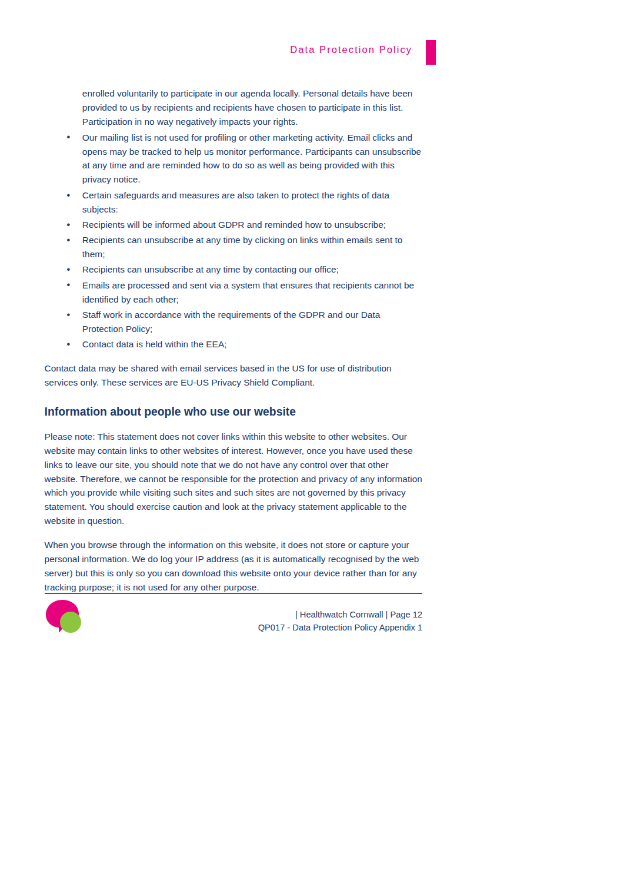Data Protection Policy
enrolled voluntarily to participate in our agenda locally. Personal details have been provided to us by recipients and recipients have chosen to participate in this list. Participation in no way negatively impacts your rights.
Our mailing list is not used for profiling or other marketing activity. Email clicks and opens may be tracked to help us monitor performance. Participants can unsubscribe at any time and are reminded how to do so as well as being provided with this privacy notice.
Certain safeguards and measures are also taken to protect the rights of data subjects:
Recipients will be informed about GDPR and reminded how to unsubscribe;
Recipients can unsubscribe at any time by clicking on links within emails sent to them;
Recipients can unsubscribe at any time by contacting our office;
Emails are processed and sent via a system that ensures that recipients cannot be identified by each other;
Staff work in accordance with the requirements of the GDPR and our Data Protection Policy;
Contact data is held within the EEA;
Contact data may be shared with email services based in the US for use of distribution services only. These services are EU-US Privacy Shield Compliant.
Information about people who use our website
Please note: This statement does not cover links within this website to other websites. Our website may contain links to other websites of interest. However, once you have used these links to leave our site, you should note that we do not have any control over that other website. Therefore, we cannot be responsible for the protection and privacy of any information which you provide while visiting such sites and such sites are not governed by this privacy statement. You should exercise caution and look at the privacy statement applicable to the website in question.
When you browse through the information on this website, it does not store or capture your personal information. We do log your IP address (as it is automatically recognised by the web server) but this is only so you can download this website onto your device rather than for any tracking purpose; it is not used for any other purpose.
| Healthwatch Cornwall | Page 12
QP017 - Data Protection Policy Appendix 1